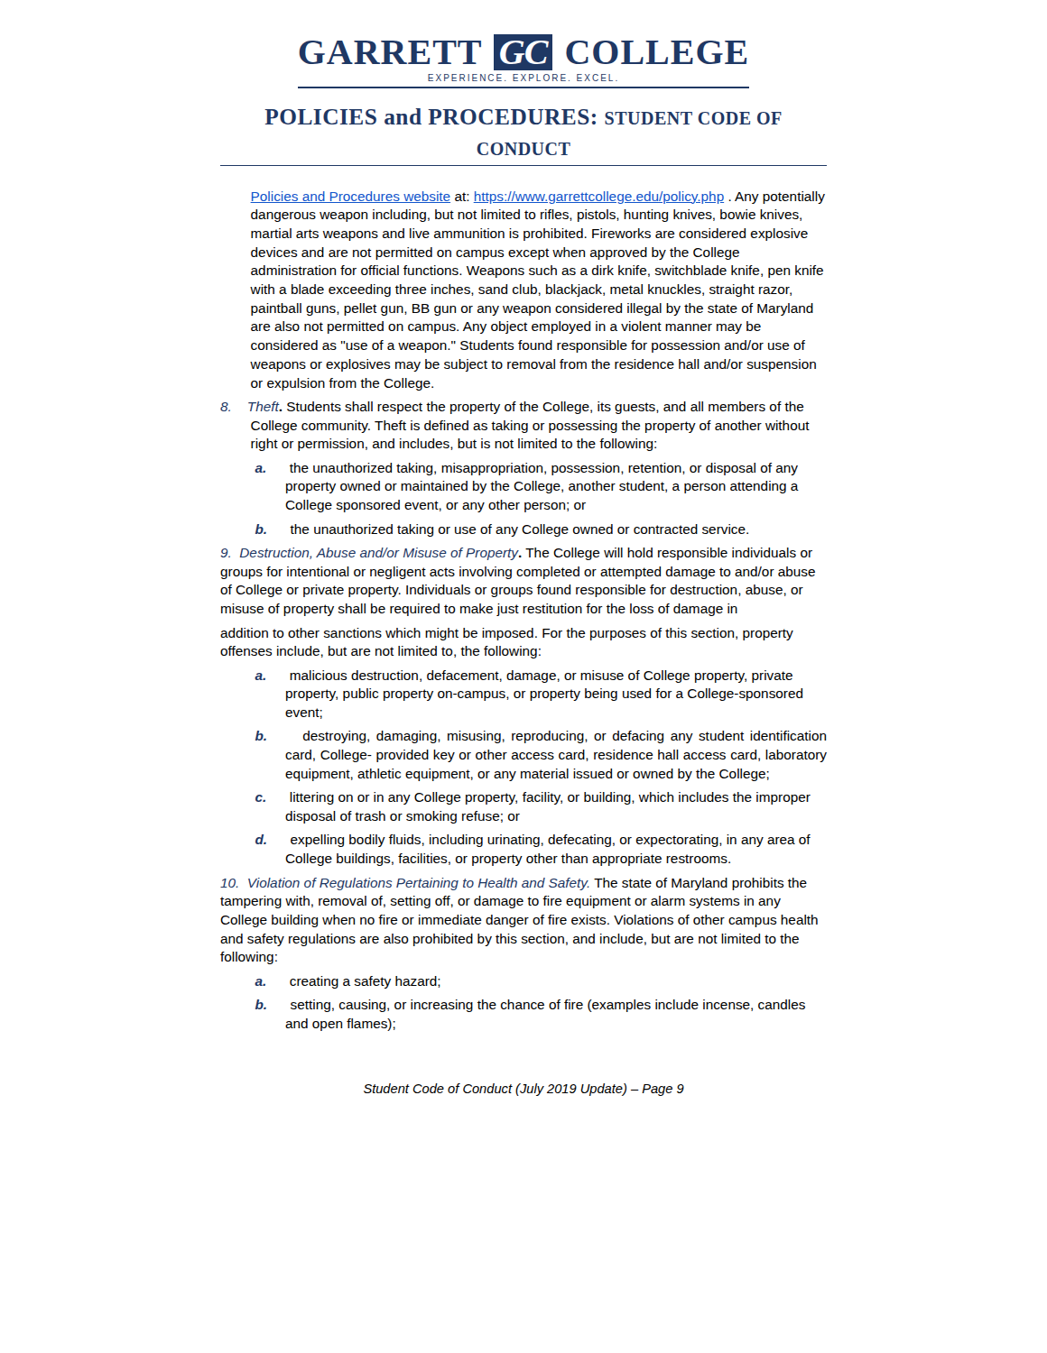GARRETT GC COLLEGE
EXPERIENCE. EXPLORE. EXCEL.
POLICIES and PROCEDURES: STUDENT CODE OF CONDUCT
Policies and Procedures website at: https://www.garrettcollege.edu/policy.php . Any potentially dangerous weapon including, but not limited to rifles, pistols, hunting knives, bowie knives, martial arts weapons and live ammunition is prohibited. Fireworks are considered explosive devices and are not permitted on campus except when approved by the College administration for official functions. Weapons such as a dirk knife, switchblade knife, pen knife with a blade exceeding three inches, sand club, blackjack, metal knuckles, straight razor, paintball guns, pellet gun, BB gun or any weapon considered illegal by the state of Maryland are also not permitted on campus. Any object employed in a violent manner may be considered as "use of a weapon." Students found responsible for possession and/or use of weapons or explosives may be subject to removal from the residence hall and/or suspension or expulsion from the College.
8. Theft. Students shall respect the property of the College, its guests, and all members of the College community. Theft is defined as taking or possessing the property of another without right or permission, and includes, but is not limited to the following:
a. the unauthorized taking, misappropriation, possession, retention, or disposal of any property owned or maintained by the College, another student, a person attending a College sponsored event, or any other person; or
b. the unauthorized taking or use of any College owned or contracted service.
9. Destruction, Abuse and/or Misuse of Property. The College will hold responsible individuals or groups for intentional or negligent acts involving completed or attempted damage to and/or abuse of College or private property. Individuals or groups found responsible for destruction, abuse, or misuse of property shall be required to make just restitution for the loss of damage in
addition to other sanctions which might be imposed. For the purposes of this section, property offenses include, but are not limited to, the following:
a. malicious destruction, defacement, damage, or misuse of College property, private property, public property on-campus, or property being used for a College-sponsored event;
b. destroying, damaging, misusing, reproducing, or defacing any student identification card, College- provided key or other access card, residence hall access card, laboratory equipment, athletic equipment, or any material issued or owned by the College;
c. littering on or in any College property, facility, or building, which includes the improper disposal of trash or smoking refuse; or
d. expelling bodily fluids, including urinating, defecating, or expectorating, in any area of College buildings, facilities, or property other than appropriate restrooms.
10. Violation of Regulations Pertaining to Health and Safety. The state of Maryland prohibits the tampering with, removal of, setting off, or damage to fire equipment or alarm systems in any College building when no fire or immediate danger of fire exists. Violations of other campus health and safety regulations are also prohibited by this section, and include, but are not limited to the following:
a. creating a safety hazard;
b. setting, causing, or increasing the chance of fire (examples include incense, candles and open flames);
Student Code of Conduct (July 2019 Update) – Page 9